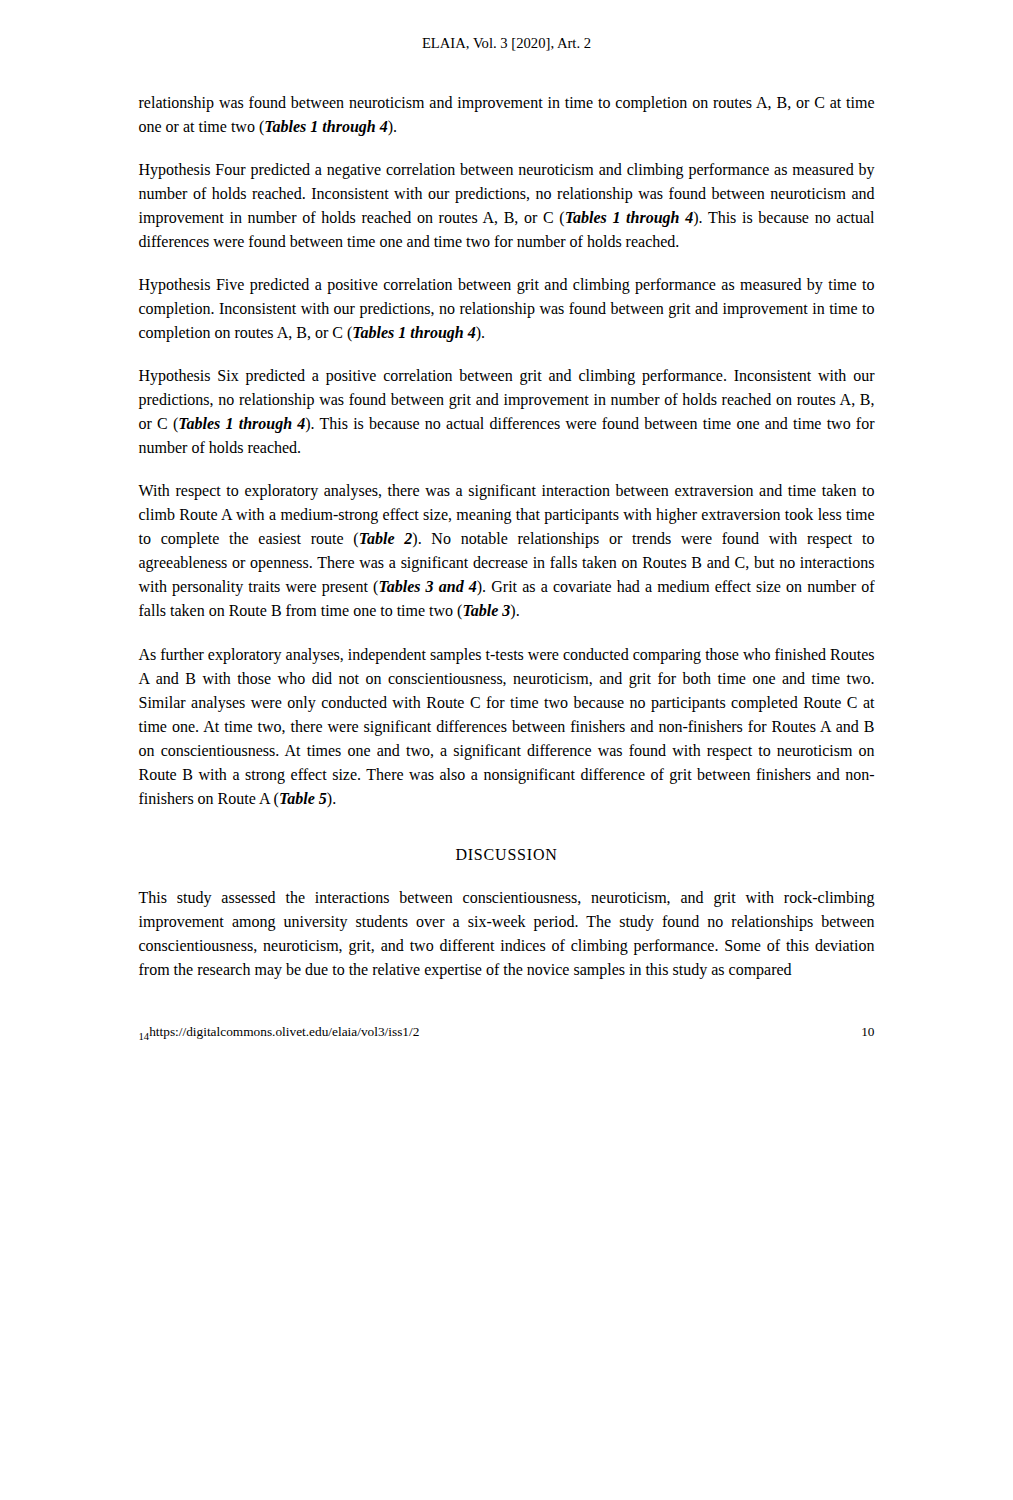ELAIA, Vol. 3 [2020], Art. 2
relationship was found between neuroticism and improvement in time to completion on routes A, B, or C at time one or at time two (Tables 1 through 4).
Hypothesis Four predicted a negative correlation between neuroticism and climbing performance as measured by number of holds reached. Inconsistent with our predictions, no relationship was found between neuroticism and improvement in number of holds reached on routes A, B, or C (Tables 1 through 4). This is because no actual differences were found between time one and time two for number of holds reached.
Hypothesis Five predicted a positive correlation between grit and climbing performance as measured by time to completion. Inconsistent with our predictions, no relationship was found between grit and improvement in time to completion on routes A, B, or C (Tables 1 through 4).
Hypothesis Six predicted a positive correlation between grit and climbing performance. Inconsistent with our predictions, no relationship was found between grit and improvement in number of holds reached on routes A, B, or C (Tables 1 through 4). This is because no actual differences were found between time one and time two for number of holds reached.
With respect to exploratory analyses, there was a significant interaction between extraversion and time taken to climb Route A with a medium-strong effect size, meaning that participants with higher extraversion took less time to complete the easiest route (Table 2). No notable relationships or trends were found with respect to agreeableness or openness. There was a significant decrease in falls taken on Routes B and C, but no interactions with personality traits were present (Tables 3 and 4). Grit as a covariate had a medium effect size on number of falls taken on Route B from time one to time two (Table 3).
As further exploratory analyses, independent samples t-tests were conducted comparing those who finished Routes A and B with those who did not on conscientiousness, neuroticism, and grit for both time one and time two. Similar analyses were only conducted with Route C for time two because no participants completed Route C at time one. At time two, there were significant differences between finishers and non-finishers for Routes A and B on conscientiousness. At times one and two, a significant difference was found with respect to neuroticism on Route B with a strong effect size. There was also a nonsignificant difference of grit between finishers and non-finishers on Route A (Table 5).
DISCUSSION
This study assessed the interactions between conscientiousness, neuroticism, and grit with rock-climbing improvement among university students over a six-week period. The study found no relationships between conscientiousness, neuroticism, grit, and two different indices of climbing performance. Some of this deviation from the research may be due to the relative expertise of the novice samples in this study as compared
14https://digitalcommons.olivet.edu/elaia/vol3/iss1/2 10